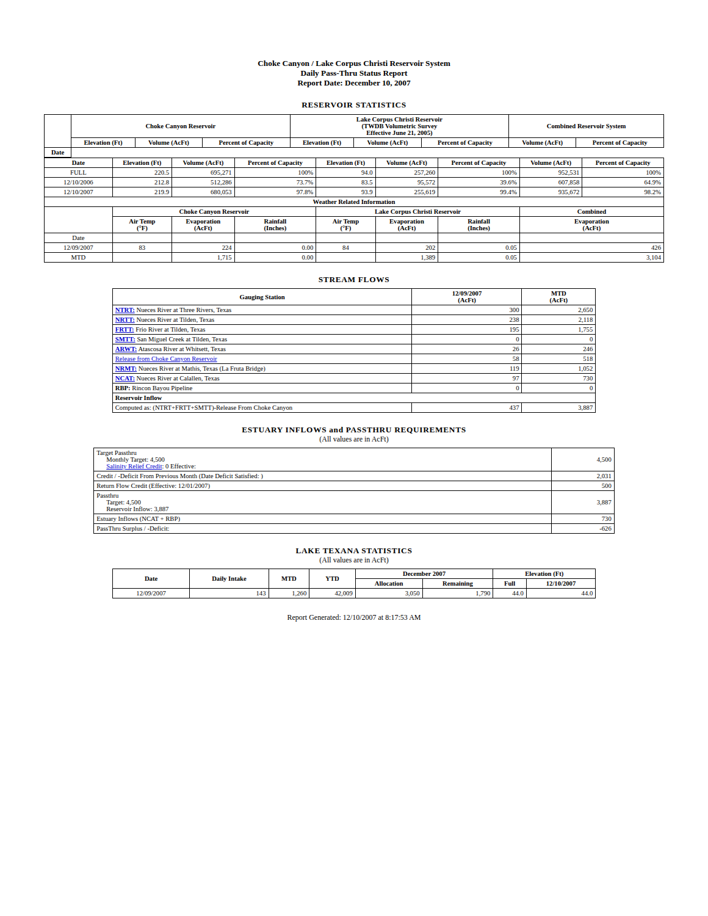Choke Canyon / Lake Corpus Christi Reservoir System
Daily Pass-Thru Status Report
Report Date: December 10, 2007
RESERVOIR STATISTICS
| | Choke Canyon Reservoir | Lake Corpus Christi Reservoir (TWDB Volumetric Survey Effective June 21, 2005) | Combined Reservoir System |
| --- | --- | --- | --- |
| Elevation (Ft) | Volume (AcFt) | Percent of Capacity | Elevation (Ft) | Volume (AcFt) | Percent of Capacity | Volume (AcFt) | Percent of Capacity |
| Date | |
| Date | Elevation (Ft) | Volume (AcFt) | Percent of Capacity | Elevation (Ft) | Volume (AcFt) | Percent of Capacity | Volume (AcFt) | Percent of Capacity |
| --- | --- | --- | --- | --- | --- | --- | --- | --- |
| FULL | 220.5 | 695,271 | 100% | 94.0 | 257,260 | 100% | 952,531 | 100% |
| 12/10/2006 | 212.8 | 512,286 | 73.7% | 83.5 | 95,572 | 39.6% | 607,858 | 64.9% |
| 12/10/2007 | 219.9 | 680,053 | 97.8% | 93.9 | 255,619 | 99.4% | 935,672 | 98.2% |
| Weather Related Information |
| | Choke Canyon Reservoir | Lake Corpus Christi Reservoir | Combined |
| Air Temp (°F) | Evaporation (AcFt) | Rainfall (Inches) | Air Temp (°F) | Evaporation (AcFt) | Rainfall (Inches) | Evaporation (AcFt) |
| Date | | | | | | | |
| 12/09/2007 | 83 | 224 | 0.00 | 84 | 202 | 0.05 | 426 |
| MTD | | 1,715 | 0.00 | | 1,389 | 0.05 | 3,104 |
STREAM FLOWS
| Gauging Station | 12/09/2007 (AcFt) | MTD (AcFt) |
| --- | --- | --- |
| NTRT: Nueces River at Three Rivers, Texas | 300 | 2,650 |
| NRTT: Nueces River at Tilden, Texas | 238 | 2,118 |
| FRTT: Frio River at Tilden, Texas | 195 | 1,755 |
| SMTT: San Miguel Creek at Tilden, Texas | 0 | 0 |
| ARWT: Atascosa River at Whitsett, Texas | 26 | 246 |
| Release from Choke Canyon Reservoir | 58 | 518 |
| NRMT: Nueces River at Mathis, Texas (La Fruta Bridge) | 119 | 1,052 |
| NCAT: Nueces River at Calallen, Texas | 97 | 730 |
| RBP: Rincon Bayou Pipeline | 0 | 0 |
| Reservoir Inflow |
| Computed as: (NTRT+FRTT+SMTT)-Release From Choke Canyon | 437 | 3,887 |
ESTUARY INFLOWS and PASSTHRU REQUIREMENTS
(All values are in AcFt)
| Target Passthru Monthly Target: 4,500 Salinity Relief Credit : 0 Effective: | 4,500 |
| Credit / -Deficit From Previous Month (Date Deficit Satisfied: ) | 2,031 |
| Return Flow Credit (Effective: 12/01/2007) | 500 |
| Passthru Target: 4,500 Reservoir Inflow: 3,887 | 3,887 |
| Estuary Inflows (NCAT + RBP) | 730 |
| PassThru Surplus / -Deficit: | -626 |
LAKE TEXANA STATISTICS
(All values are in AcFt)
| Date | Daily Intake | MTD | YTD | December 2007 | Elevation (Ft) |
| --- | --- | --- | --- | --- | --- |
| Allocation | Remaining | Full | 12/10/2007 |
| 12/09/2007 | 143 | 1,260 | 42,009 | 3,050 | 1,790 | 44.0 | 44.0 |
Report Generated: 12/10/2007 at 8:17:53 AM